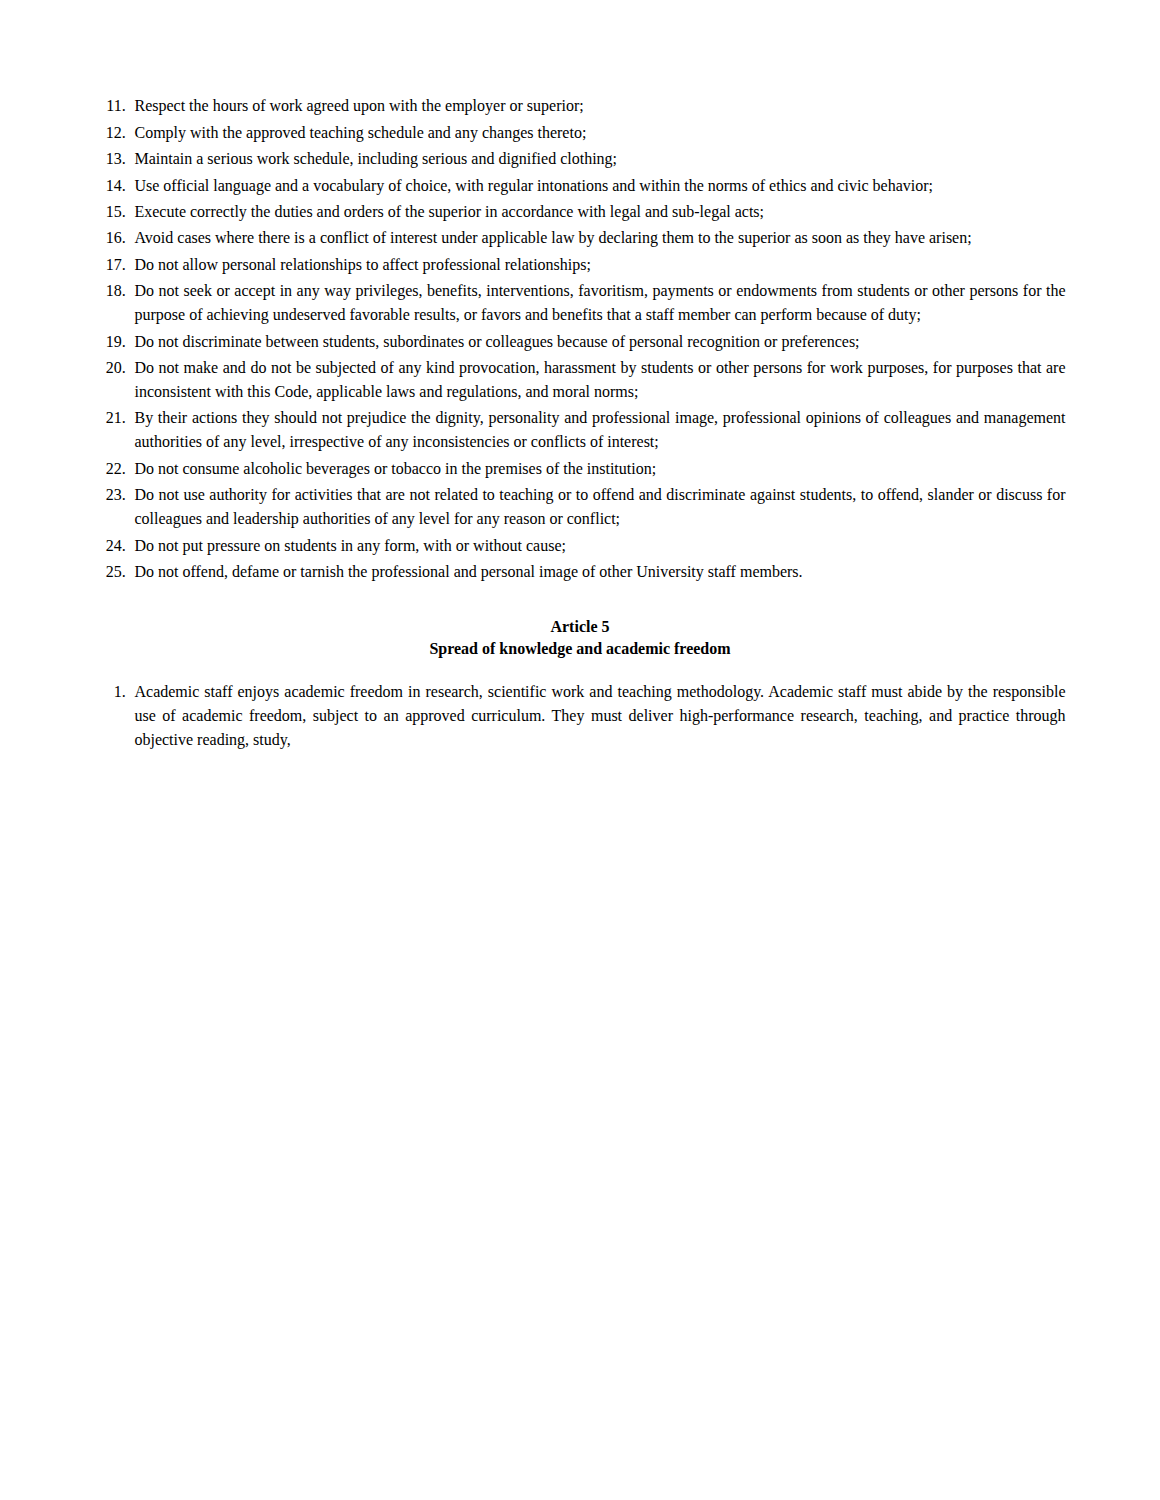Respect the hours of work agreed upon with the employer or superior;
Comply with the approved teaching schedule and any changes thereto;
Maintain a serious work schedule, including serious and dignified clothing;
Use official language and a vocabulary of choice, with regular intonations and within the norms of ethics and civic behavior;
Execute correctly the duties and orders of the superior in accordance with legal and sub-legal acts;
Avoid cases where there is a conflict of interest under applicable law by declaring them to the superior as soon as they have arisen;
Do not allow personal relationships to affect professional relationships;
Do not seek or accept in any way privileges, benefits, interventions, favoritism, payments or endowments from students or other persons for the purpose of achieving undeserved favorable results, or favors and benefits that a staff member can perform because of duty;
Do not discriminate between students, subordinates or colleagues because of personal recognition or preferences;
Do not make and do not be subjected of any kind provocation, harassment by students or other persons for work purposes, for purposes that are inconsistent with this Code, applicable laws and regulations, and moral norms;
By their actions they should not prejudice the dignity, personality and professional image, professional opinions of colleagues and management authorities of any level, irrespective of any inconsistencies or conflicts of interest;
Do not consume alcoholic beverages or tobacco in the premises of the institution;
Do not use authority for activities that are not related to teaching or to offend and discriminate against students, to offend, slander or discuss for colleagues and leadership authorities of any level for any reason or conflict;
Do not put pressure on students in any form, with or without cause;
Do not offend, defame or tarnish the professional and personal image of other University staff members.
Article 5 Spread of knowledge and academic freedom
Academic staff enjoys academic freedom in research, scientific work and teaching methodology. Academic staff must abide by the responsible use of academic freedom, subject to an approved curriculum. They must deliver high-performance research, teaching, and practice through objective reading, study,